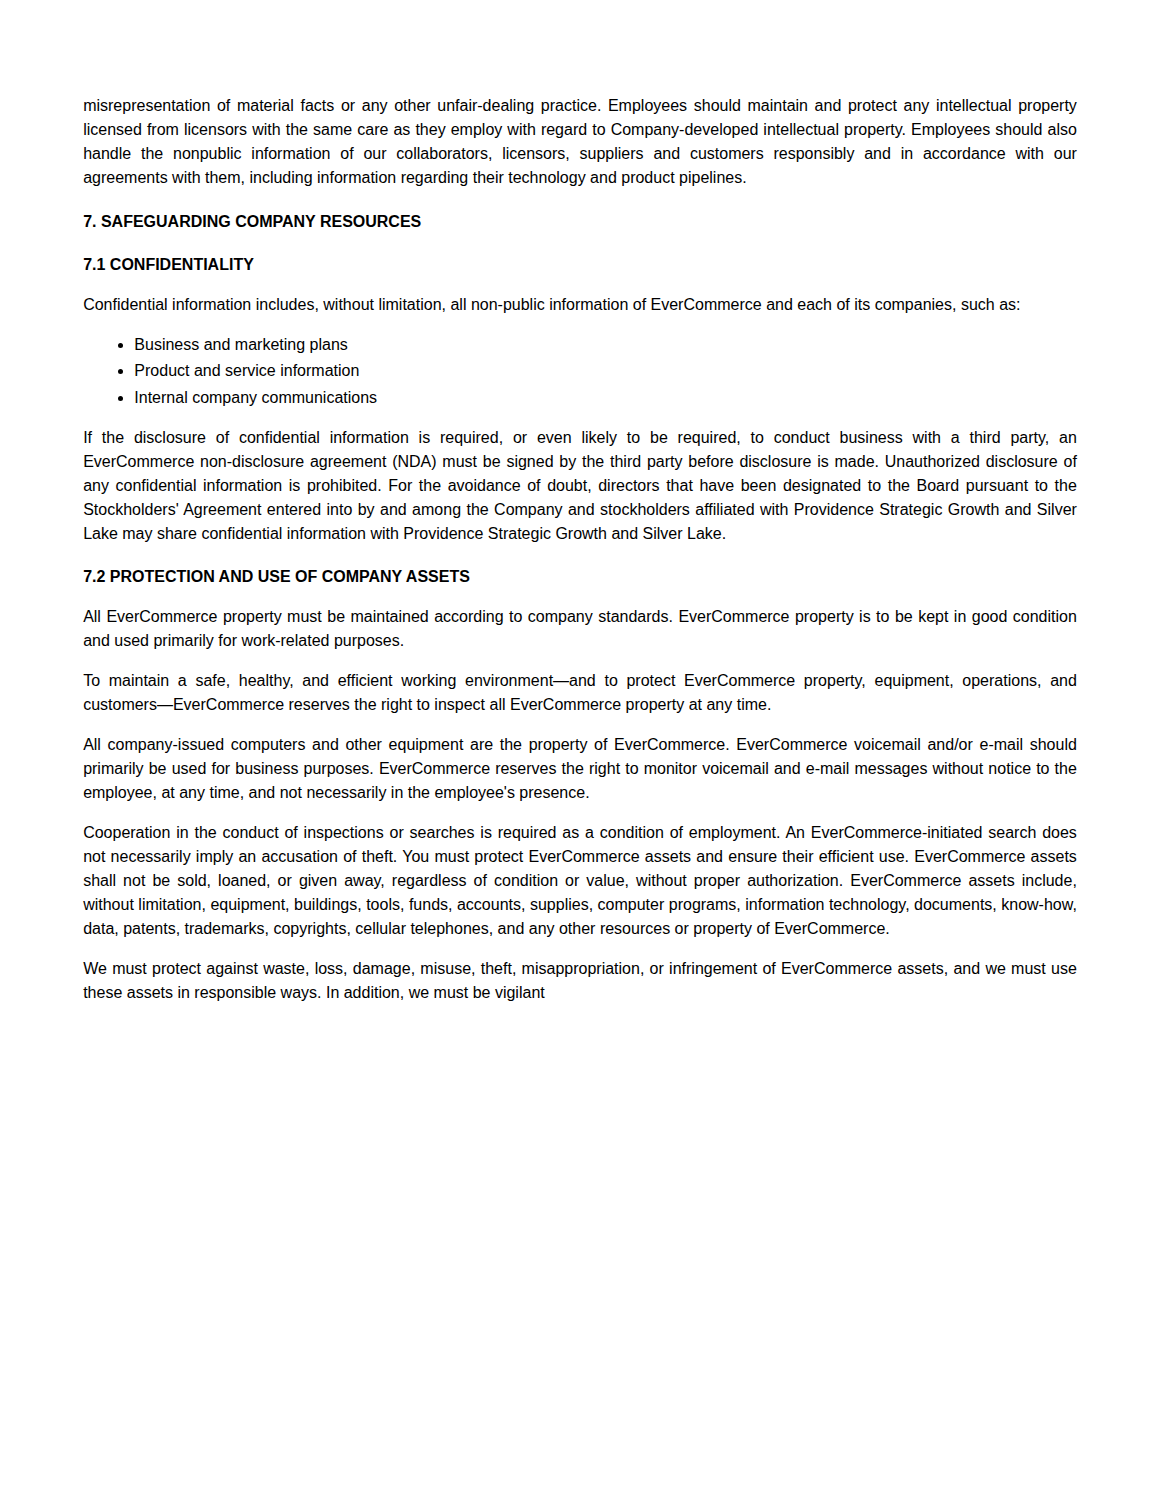misrepresentation of material facts or any other unfair-dealing practice. Employees should maintain and protect any intellectual property licensed from licensors with the same care as they employ with regard to Company-developed intellectual property. Employees should also handle the nonpublic information of our collaborators, licensors, suppliers and customers responsibly and in accordance with our agreements with them, including information regarding their technology and product pipelines.
7. SAFEGUARDING COMPANY RESOURCES
7.1 CONFIDENTIALITY
Confidential information includes, without limitation, all non-public information of EverCommerce and each of its companies, such as:
Business and marketing plans
Product and service information
Internal company communications
If the disclosure of confidential information is required, or even likely to be required, to conduct business with a third party, an EverCommerce non-disclosure agreement (NDA) must be signed by the third party before disclosure is made. Unauthorized disclosure of any confidential information is prohibited. For the avoidance of doubt, directors that have been designated to the Board pursuant to the Stockholders' Agreement entered into by and among the Company and stockholders affiliated with Providence Strategic Growth and Silver Lake may share confidential information with Providence Strategic Growth and Silver Lake.
7.2 PROTECTION AND USE OF COMPANY ASSETS
All EverCommerce property must be maintained according to company standards. EverCommerce property is to be kept in good condition and used primarily for work-related purposes.
To maintain a safe, healthy, and efficient working environment—and to protect EverCommerce property, equipment, operations, and customers—EverCommerce reserves the right to inspect all EverCommerce property at any time.
All company-issued computers and other equipment are the property of EverCommerce. EverCommerce voicemail and/or e-mail should primarily be used for business purposes. EverCommerce reserves the right to monitor voicemail and e-mail messages without notice to the employee, at any time, and not necessarily in the employee's presence.
Cooperation in the conduct of inspections or searches is required as a condition of employment. An EverCommerce-initiated search does not necessarily imply an accusation of theft. You must protect EverCommerce assets and ensure their efficient use. EverCommerce assets shall not be sold, loaned, or given away, regardless of condition or value, without proper authorization. EverCommerce assets include, without limitation, equipment, buildings, tools, funds, accounts, supplies, computer programs, information technology, documents, know-how, data, patents, trademarks, copyrights, cellular telephones, and any other resources or property of EverCommerce.
We must protect against waste, loss, damage, misuse, theft, misappropriation, or infringement of EverCommerce assets, and we must use these assets in responsible ways. In addition, we must be vigilant